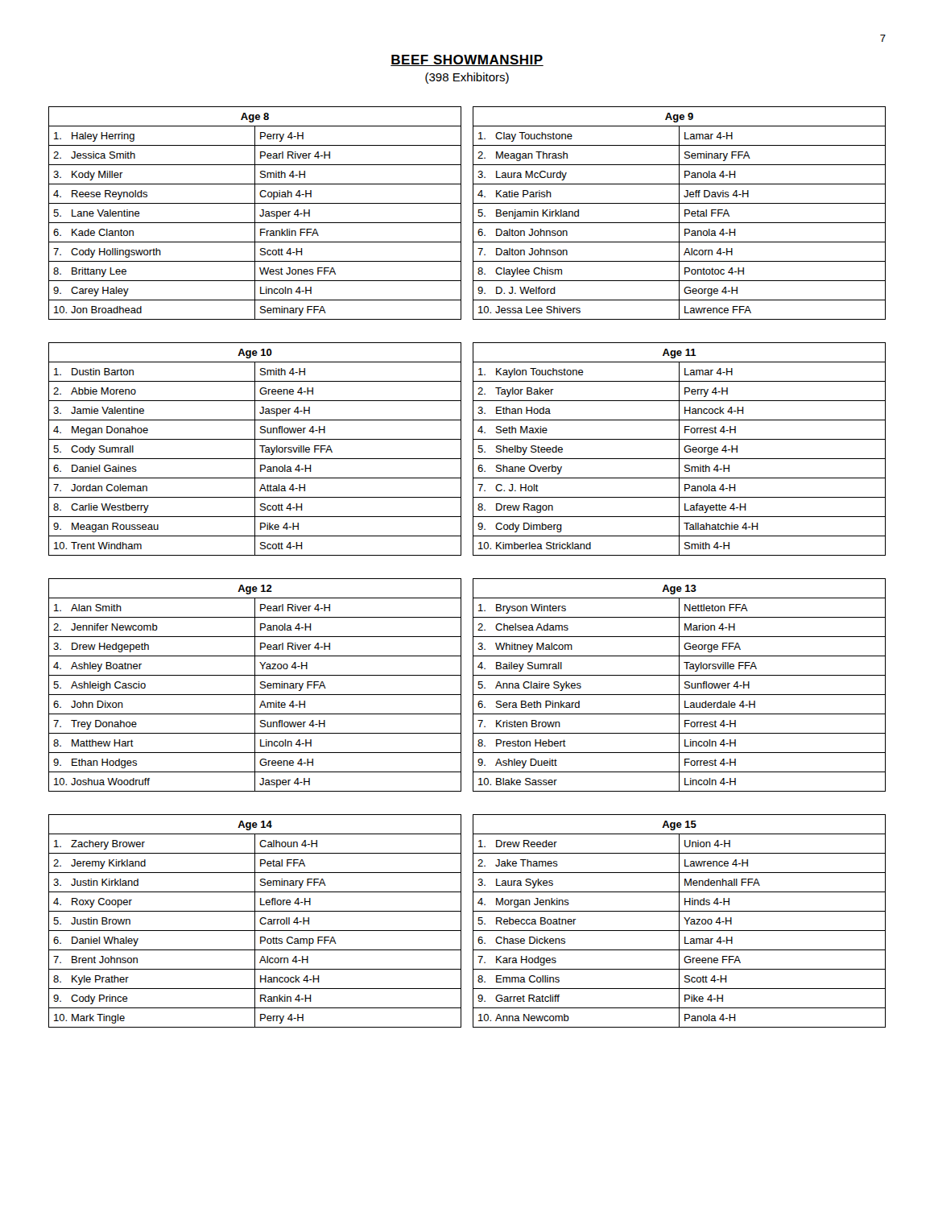7
BEEF SHOWMANSHIP
(398 Exhibitors)
| Age 8 |
| --- |
| 1. Haley Herring | Perry 4-H |
| 2. Jessica Smith | Pearl River 4-H |
| 3. Kody Miller | Smith 4-H |
| 4. Reese Reynolds | Copiah 4-H |
| 5. Lane Valentine | Jasper 4-H |
| 6. Kade Clanton | Franklin FFA |
| 7. Cody Hollingsworth | Scott 4-H |
| 8. Brittany Lee | West Jones FFA |
| 9. Carey Haley | Lincoln 4-H |
| 10. Jon Broadhead | Seminary FFA |
| Age 9 |
| --- |
| 1. Clay Touchstone | Lamar 4-H |
| 2. Meagan Thrash | Seminary FFA |
| 3. Laura McCurdy | Panola 4-H |
| 4. Katie Parish | Jeff Davis 4-H |
| 5. Benjamin Kirkland | Petal FFA |
| 6. Dalton Johnson | Panola 4-H |
| 7. Dalton Johnson | Alcorn 4-H |
| 8. Claylee Chism | Pontotoc 4-H |
| 9. D. J. Welford | George 4-H |
| 10. Jessa Lee Shivers | Lawrence FFA |
| Age 10 |
| --- |
| 1. Dustin Barton | Smith 4-H |
| 2. Abbie Moreno | Greene 4-H |
| 3. Jamie Valentine | Jasper 4-H |
| 4. Megan Donahoe | Sunflower 4-H |
| 5. Cody Sumrall | Taylorsville FFA |
| 6. Daniel Gaines | Panola 4-H |
| 7. Jordan Coleman | Attala 4-H |
| 8. Carlie Westberry | Scott 4-H |
| 9. Meagan Rousseau | Pike 4-H |
| 10. Trent Windham | Scott 4-H |
| Age 11 |
| --- |
| 1. Kaylon Touchstone | Lamar 4-H |
| 2. Taylor Baker | Perry 4-H |
| 3. Ethan Hoda | Hancock 4-H |
| 4. Seth Maxie | Forrest 4-H |
| 5. Shelby Steede | George 4-H |
| 6. Shane Overby | Smith 4-H |
| 7. C. J. Holt | Panola 4-H |
| 8. Drew Ragon | Lafayette 4-H |
| 9. Cody Dimberg | Tallahatchie 4-H |
| 10. Kimberlea Strickland | Smith 4-H |
| Age 12 |
| --- |
| 1. Alan Smith | Pearl River 4-H |
| 2. Jennifer Newcomb | Panola 4-H |
| 3. Drew Hedgepeth | Pearl River 4-H |
| 4. Ashley Boatner | Yazoo 4-H |
| 5. Ashleigh Cascio | Seminary FFA |
| 6. John Dixon | Amite 4-H |
| 7. Trey Donahoe | Sunflower 4-H |
| 8. Matthew Hart | Lincoln 4-H |
| 9. Ethan Hodges | Greene 4-H |
| 10. Joshua Woodruff | Jasper 4-H |
| Age 13 |
| --- |
| 1. Bryson Winters | Nettleton FFA |
| 2. Chelsea Adams | Marion 4-H |
| 3. Whitney Malcom | George FFA |
| 4. Bailey Sumrall | Taylorsville FFA |
| 5. Anna Claire Sykes | Sunflower 4-H |
| 6. Sera Beth Pinkard | Lauderdale 4-H |
| 7. Kristen Brown | Forrest 4-H |
| 8. Preston Hebert | Lincoln 4-H |
| 9. Ashley Dueitt | Forrest 4-H |
| 10. Blake Sasser | Lincoln 4-H |
| Age 14 |
| --- |
| 1. Zachery Brower | Calhoun 4-H |
| 2. Jeremy Kirkland | Petal FFA |
| 3. Justin Kirkland | Seminary FFA |
| 4. Roxy Cooper | Leflore 4-H |
| 5. Justin Brown | Carroll 4-H |
| 6. Daniel Whaley | Potts Camp FFA |
| 7. Brent Johnson | Alcorn 4-H |
| 8. Kyle Prather | Hancock 4-H |
| 9. Cody Prince | Rankin 4-H |
| 10. Mark Tingle | Perry 4-H |
| Age 15 |
| --- |
| 1. Drew Reeder | Union 4-H |
| 2. Jake Thames | Lawrence 4-H |
| 3. Laura Sykes | Mendenhall FFA |
| 4. Morgan Jenkins | Hinds 4-H |
| 5. Rebecca Boatner | Yazoo 4-H |
| 6. Chase Dickens | Lamar 4-H |
| 7. Kara Hodges | Greene FFA |
| 8. Emma Collins | Scott 4-H |
| 9. Garret Ratcliff | Pike 4-H |
| 10. Anna Newcomb | Panola 4-H |